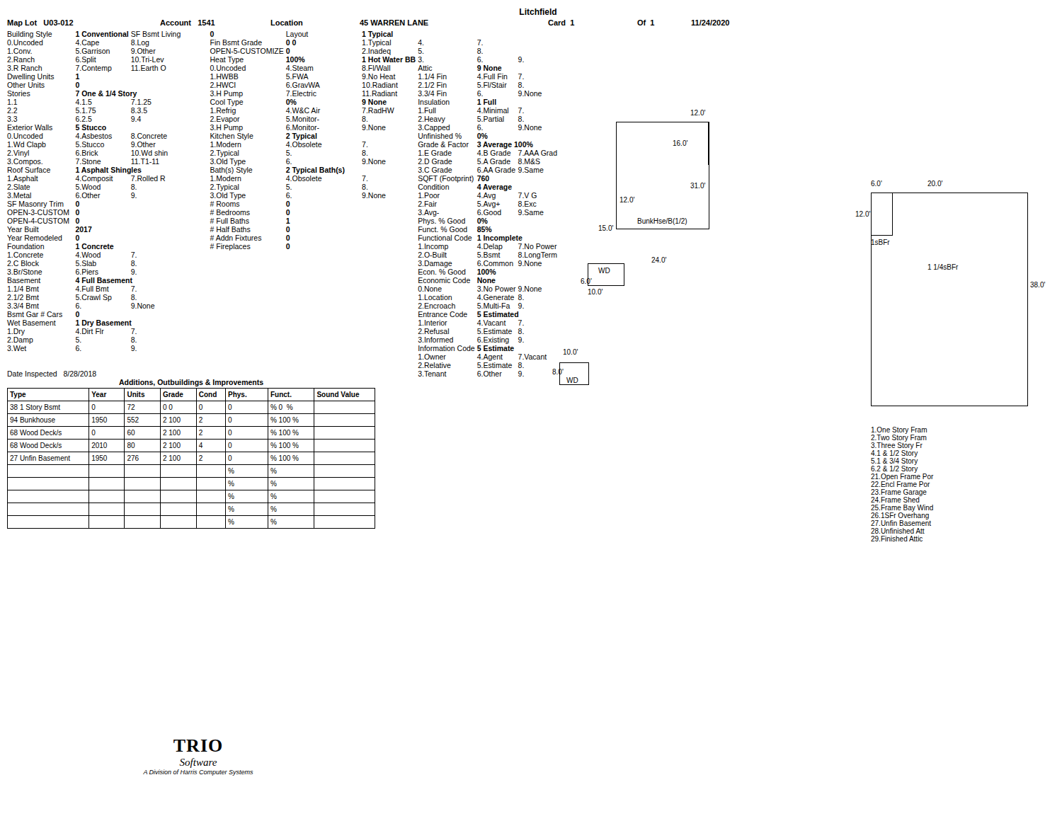Litchfield
Map Lot U03-012 Account 1541 Location 45 WARREN LANE Card 1 Of 1 11/24/2020
| Building Style | 1 Conventional | SF Bsmt Living | 0 | Layout | 1 Typical |
| 0.Uncoded | 4.Cape | 8.Log | Fin Bsmt Grade | 0 0 | 1.Typical | 4. | 7. |
| 1.Conv. | 5.Garrison | 9.Other | OPEN-5-CUSTOMIZE | 0 | 2.Inadeq | 5. | 8. |
| 2.Ranch | 6.Split | 10.Tri-Lev | Heat Type | 100% | 1 Hot Water BB | 3. | 6. | 9. |
| 3.R Ranch | 7.Contemp | 11.Earth O | 0.Uncoded | 4.Steam | 8.Fl/Wall | Attic | 9 None |
| Dwelling Units | 1 | | 1.HWBB | 5.FWA | 9.No Heat | 1.1/4 Fin | 4.Full Fin | 7. |
| Other Units | 0 | | 2.HWCI | 6.GravWA | 10.Radiant | 2.1/2 Fin | 5.Fl/Stair | 8. |
| Stories | 7 One & 1/4 Story | 3.H Pump | 7.Electric | 11.Radiant | 3.3/4 Fin | 6. | 9.None |
| 1.1 | 4.1.5 | 7.1.25 | Cool Type | 0% | 9 None | Insulation | 1 Full |
| 2.2 | 5.1.75 | 8.3.5 | 1.Refrig | 4.W&C Air | 7.RadHW | 1.Full | 4.Minimal | 7. |
| 3.3 | 6.2.5 | 9.4 | 2.Evapor | 5.Monitor- | 8. | 2.Heavy | 5.Partial | 8. |
| Exterior Walls | 5 Stucco | 3.H Pump | 6.Monitor- | 9.None | 3.Capped | 6. | 9.None |
| 0.Uncoded | 4.Asbestos | 8.Concrete | Kitchen Style | 2 Typical | Unfinished % | 0% |
| 1.Wd Clapb | 5.Stucco | 9.Other | 1.Modern | 4.Obsolete | 7. | Grade & Factor | 3 Average 100% |
| 2.Vinyl | 6.Brick | 10.Wd shin | 2.Typical | 5. | 8. | 1.E Grade | 4.B Grade | 7.AAA Grad |
| 3.Compos. | 7.Stone | 11.T1-11 | 3.Old Type | 6. | 9.None | 2.D Grade | 5.A Grade | 8.M&S |
| Roof Surface | 1 Asphalt Shingles | Bath(s) Style | 2 Typical Bath(s) | 3.C Grade | 6.AA Grade | 9.Same |
| 1.Asphalt | 4.Composit | 7.Rolled R | 1.Modern | 4.Obsolete | 7. | SQFT (Footprint) | 760 |
| 2.Slate | 5.Wood | 8. | 2.Typical | 5. | 8. | Condition | 4 Average |
| 3.Metal | 6.Other | 9. | 3.Old Type | 6. | 9.None | 1.Poor | 4.Avg | 7.V G |
| SF Masonry Trim | 0 | | # Rooms | 0 | | 2.Fair | 5.Avg+ | 8.Exc |
| OPEN-3-CUSTOM | 0 | | # Bedrooms | 0 | | 3.Avg- | 6.Good | 9.Same |
| OPEN-4-CUSTOM | 0 | | # Full Baths | 1 | | Phys. % Good | 0% |
| Year Built | 2017 | | # Half Baths | 0 | | Funct. % Good | 85% |
| Year Remodeled | 0 | | # Addn Fixtures | 0 | | Functional Code | 1 Incomplete |
| Foundation | 1 Concrete | # Fireplaces | 0 | | 1.Incomp | 4.Delap | 7.No Power |
| 1.Concrete | 4.Wood | 7. | | | | 2.O-Built | 5.Bsmt | 8.LongTerm |
| 2.C Block | 5.Slab | 8. | | | | 3.Damage | 6.Common | 9.None |
| 3.Br/Stone | 6.Piers | 9. | | | | Econ. % Good | 100% |
| Basement | 4 Full Basement | | | | Economic Code | None |
| 1.1/4 Bmt | 4.Full Bmt | 7. | | | | 0.None | 3.No Power | 9.None |
| 2.1/2 Bmt | 5.Crawl Sp | 8. | | | | 1.Location | 4.Generate | 8. |
| 3.3/4 Bmt | 6. | 9.None | | | | 2.Encroach | 5.Multi-Fa | 9. |
| Bsmt Gar # Cars | 0 | | | | | Entrance Code | 5 Estimated |
| Wet Basement | 1 Dry Basement | | | | 1.Interior | 4.Vacant | 7. |
| 1.Dry | 4.Dirt Flr | 7. | | | | 2.Refusal | 5.Estimate | 8. |
| 2.Damp | 5. | 8. | | | | 3.Informed | 6.Existing | 9. |
| 3.Wet | 6. | 9. | | | | Information Code | 5 Estimate |
| | | | | 1.Owner | 4.Agent | 7.Vacant |
| | | | | 2.Relative | 5.Estimate | 8. |
| Date Inspected 8/28/2018 | | | | 3.Tenant | 6.Other | 9. |
Additions, Outbuildings & Improvements
| Type | Year | Units | Grade | Cond | Phys. | Funct. | Sound Value |
| --- | --- | --- | --- | --- | --- | --- | --- |
| 38 1 Story Bsmt | 0 | 72 | 0 0 | 0 | 0 | % 0 % | |
| 94 Bunkhouse | 1950 | 552 | 2 100 | 2 | 0 | % 100 % | |
| 68 Wood Deck/s | 0 | 60 | 2 100 | 2 | 0 | % 100 % | |
| 68 Wood Deck/s | 2010 | 80 | 2 100 | 4 | 0 | % 100 % | |
| 27 Unfin Basement | 1950 | 276 | 2 100 | 2 | 0 | % 100 % | |
| | | | | | % | % | |
| | | | | | % | % | |
| | | | | | % | % | |
| | | | | | % | % | |
| | | | | | % | % | |
TRIO
Software
A Division of Harris Computer Systems
12.0'
16.0'
31.0'
12.0'
15.0'
BunkHse/B(1/2)
24.0'
WD
6.0'
10.0'
10.0'
8.0'
WD
6.0'
20.0'
12.0'
1sBFr
1 1/4sBFr
38.0'
1.One Story Fram
2.Two Story Fram
3.Three Story Fr
4.1 & 1/2 Story
5.1 & 3/4 Story
6.2 & 1/2 Story
21.Open Frame Por
22.Encl Frame Por
23.Frame Garage
24.Frame Shed
25.Frame Bay Wind
26.1SFr Overhang
27.Unfin Basement
28.Unfinished Att
29.Finished Attic